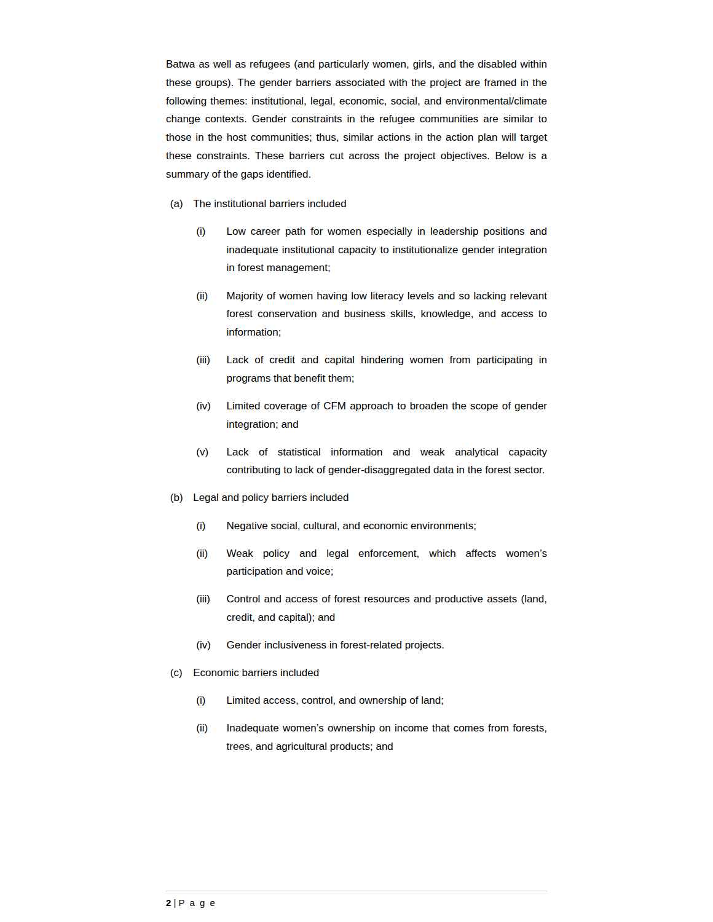Batwa as well as refugees (and particularly women, girls, and the disabled within these groups). The gender barriers associated with the project are framed in the following themes: institutional, legal, economic, social, and environmental/climate change contexts. Gender constraints in the refugee communities are similar to those in the host communities; thus, similar actions in the action plan will target these constraints. These barriers cut across the project objectives. Below is a summary of the gaps identified.
The institutional barriers included
Low career path for women especially in leadership positions and inadequate institutional capacity to institutionalize gender integration in forest management;
Majority of women having low literacy levels and so lacking relevant forest conservation and business skills, knowledge, and access to information;
Lack of credit and capital hindering women from participating in programs that benefit them;
Limited coverage of CFM approach to broaden the scope of gender integration; and
Lack of statistical information and weak analytical capacity contributing to lack of gender-disaggregated data in the forest sector.
Legal and policy barriers included
Negative social, cultural, and economic environments;
Weak policy and legal enforcement, which affects women’s participation and voice;
Control and access of forest resources and productive assets (land, credit, and capital); and
Gender inclusiveness in forest-related projects.
Economic barriers included
Limited access, control, and ownership of land;
Inadequate women’s ownership on income that comes from forests, trees, and agricultural products; and
2 | P a g e